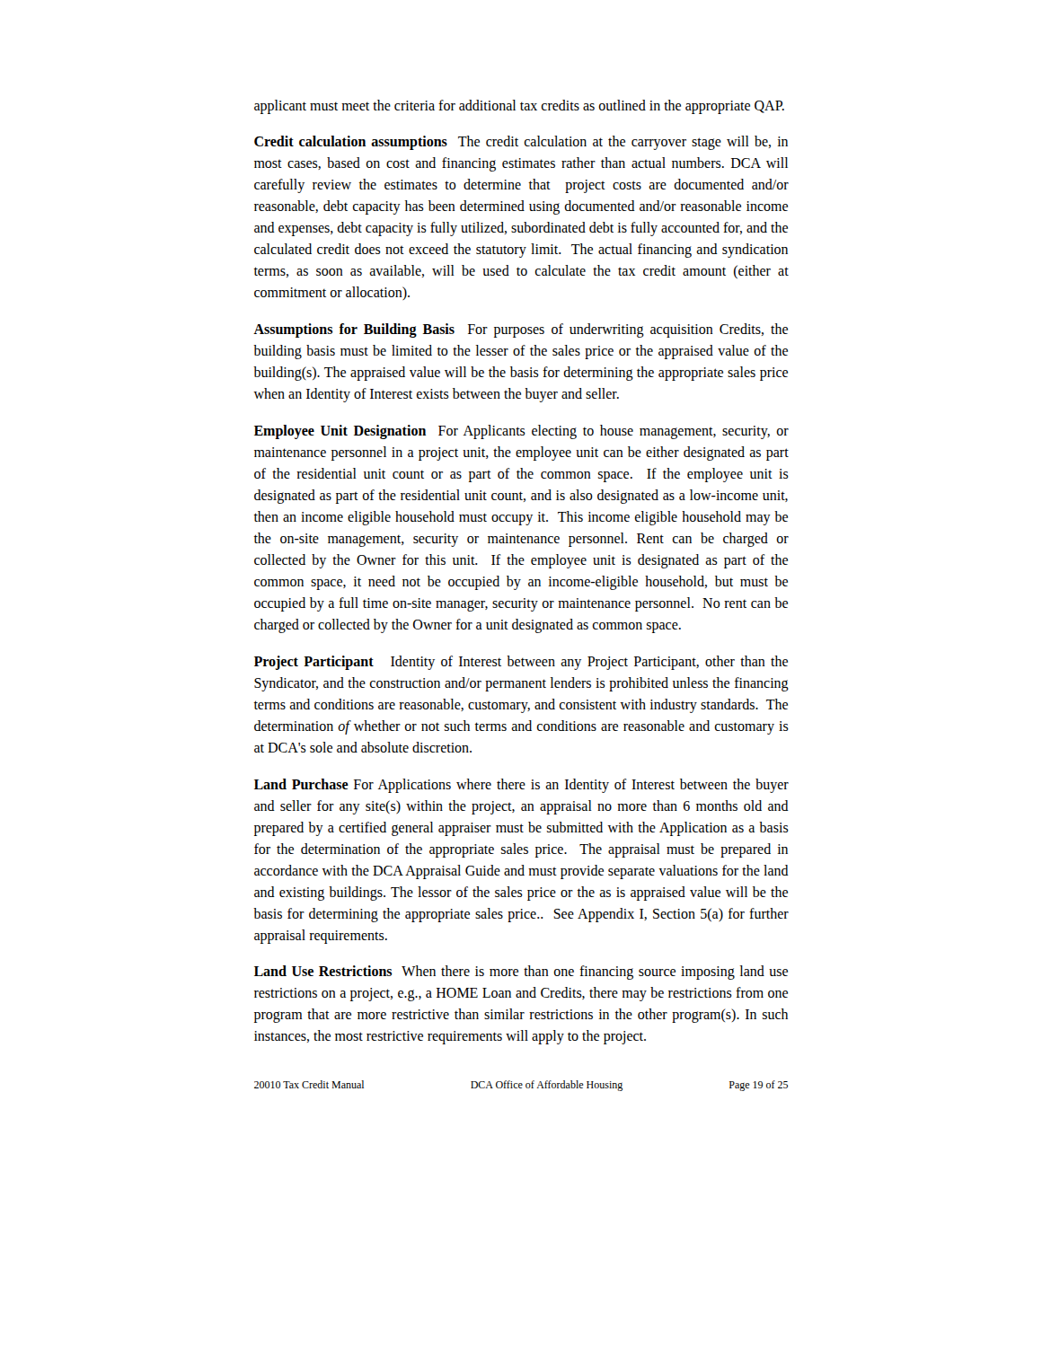applicant must meet the criteria for additional tax credits as outlined in the appropriate QAP.
Credit calculation assumptions The credit calculation at the carryover stage will be, in most cases, based on cost and financing estimates rather than actual numbers. DCA will carefully review the estimates to determine that project costs are documented and/or reasonable, debt capacity has been determined using documented and/or reasonable income and expenses, debt capacity is fully utilized, subordinated debt is fully accounted for, and the calculated credit does not exceed the statutory limit. The actual financing and syndication terms, as soon as available, will be used to calculate the tax credit amount (either at commitment or allocation).
Assumptions for Building Basis For purposes of underwriting acquisition Credits, the building basis must be limited to the lesser of the sales price or the appraised value of the building(s). The appraised value will be the basis for determining the appropriate sales price when an Identity of Interest exists between the buyer and seller.
Employee Unit Designation For Applicants electing to house management, security, or maintenance personnel in a project unit, the employee unit can be either designated as part of the residential unit count or as part of the common space. If the employee unit is designated as part of the residential unit count, and is also designated as a low-income unit, then an income eligible household must occupy it. This income eligible household may be the on-site management, security or maintenance personnel. Rent can be charged or collected by the Owner for this unit. If the employee unit is designated as part of the common space, it need not be occupied by an income-eligible household, but must be occupied by a full time on-site manager, security or maintenance personnel. No rent can be charged or collected by the Owner for a unit designated as common space.
Project Participant Identity of Interest between any Project Participant, other than the Syndicator, and the construction and/or permanent lenders is prohibited unless the financing terms and conditions are reasonable, customary, and consistent with industry standards. The determination of whether or not such terms and conditions are reasonable and customary is at DCA's sole and absolute discretion.
Land Purchase For Applications where there is an Identity of Interest between the buyer and seller for any site(s) within the project, an appraisal no more than 6 months old and prepared by a certified general appraiser must be submitted with the Application as a basis for the determination of the appropriate sales price. The appraisal must be prepared in accordance with the DCA Appraisal Guide and must provide separate valuations for the land and existing buildings. The lessor of the sales price or the as is appraised value will be the basis for determining the appropriate sales price.. See Appendix I, Section 5(a) for further appraisal requirements.
Land Use Restrictions When there is more than one financing source imposing land use restrictions on a project, e.g., a HOME Loan and Credits, there may be restrictions from one program that are more restrictive than similar restrictions in the other program(s). In such instances, the most restrictive requirements will apply to the project.
20010 Tax Credit Manual DCA Office of Affordable Housing Page 19 of 25